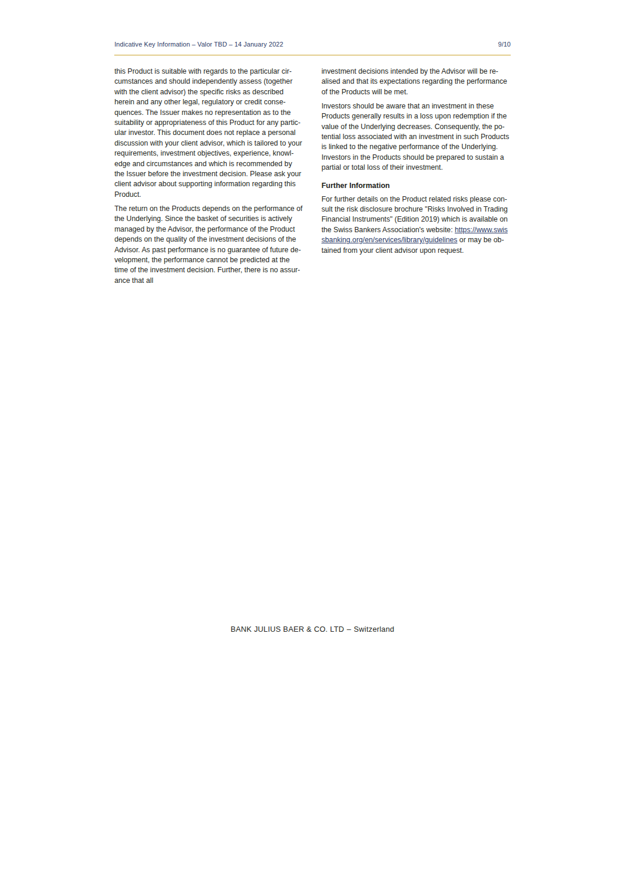Indicative Key Information – Valor TBD – 14 January 2022
9/10
this Product is suitable with regards to the particular circumstances and should independently assess (together with the client advisor) the specific risks as described herein and any other legal, regulatory or credit consequences. The Issuer makes no representation as to the suitability or appropriateness of this Product for any particular investor. This document does not replace a personal discussion with your client advisor, which is tailored to your requirements, investment objectives, experience, knowledge and circumstances and which is recommended by the Issuer before the investment decision. Please ask your client advisor about supporting information regarding this Product.
The return on the Products depends on the performance of the Underlying. Since the basket of securities is actively managed by the Advisor, the performance of the Product depends on the quality of the investment decisions of the Advisor. As past performance is no guarantee of future development, the performance cannot be predicted at the time of the investment decision. Further, there is no assurance that all
investment decisions intended by the Advisor will be realised and that its expectations regarding the performance of the Products will be met.
Investors should be aware that an investment in these Products generally results in a loss upon redemption if the value of the Underlying decreases. Consequently, the potential loss associated with an investment in such Products is linked to the negative performance of the Underlying. Investors in the Products should be prepared to sustain a partial or total loss of their investment.
Further Information
For further details on the Product related risks please consult the risk disclosure brochure "Risks Involved in Trading Financial Instruments" (Edition 2019) which is available on the Swiss Bankers Association's website: https://www.swissbanking.org/en/services/library/guidelines or may be obtained from your client advisor upon request.
BANK JULIUS BAER & CO. LTD–Switzerland